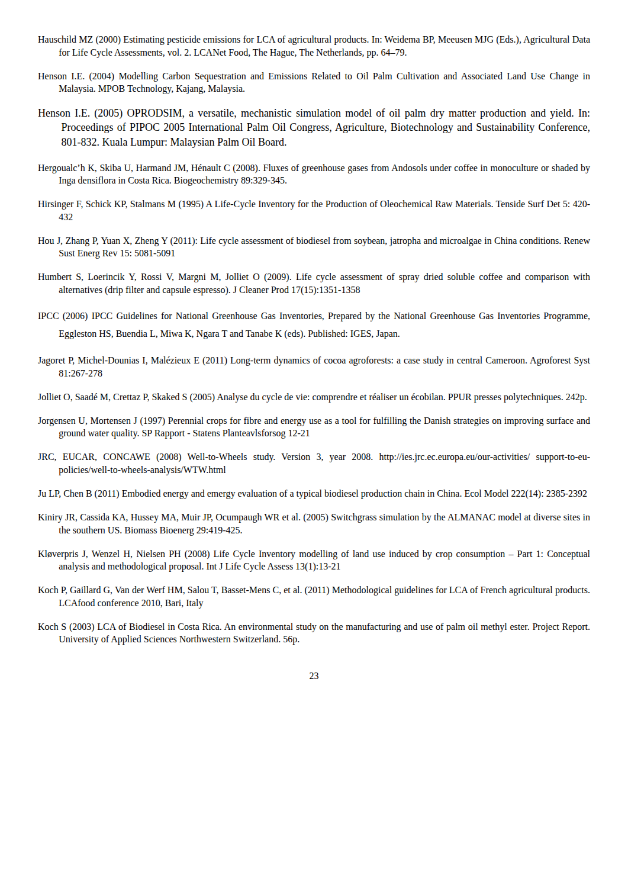Hauschild MZ (2000) Estimating pesticide emissions for LCA of agricultural products. In: Weidema BP, Meeusen MJG (Eds.), Agricultural Data for Life Cycle Assessments, vol. 2. LCANet Food, The Hague, The Netherlands, pp. 64–79.
Henson I.E. (2004) Modelling Carbon Sequestration and Emissions Related to Oil Palm Cultivation and Associated Land Use Change in Malaysia. MPOB Technology, Kajang, Malaysia.
Henson I.E. (2005) OPRODSIM, a versatile, mechanistic simulation model of oil palm dry matter production and yield. In: Proceedings of PIPOC 2005 International Palm Oil Congress, Agriculture, Biotechnology and Sustainability Conference, 801-832. Kuala Lumpur: Malaysian Palm Oil Board.
Hergoualc’h K, Skiba U, Harmand JM, Hénault C (2008). Fluxes of greenhouse gases from Andosols under coffee in monoculture or shaded by Inga densiflora in Costa Rica. Biogeochemistry 89:329-345.
Hirsinger F, Schick KP, Stalmans M (1995) A Life-Cycle Inventory for the Production of Oleochemical Raw Materials. Tenside Surf Det 5: 420-432
Hou J, Zhang P, Yuan X, Zheng Y (2011): Life cycle assessment of biodiesel from soybean, jatropha and microalgae in China conditions. Renew Sust Energ Rev 15: 5081-5091
Humbert S, Loerincik Y, Rossi V, Margni M, Jolliet O (2009). Life cycle assessment of spray dried soluble coffee and comparison with alternatives (drip filter and capsule espresso). J Cleaner Prod 17(15):1351-1358
IPCC (2006) IPCC Guidelines for National Greenhouse Gas Inventories, Prepared by the National Greenhouse Gas Inventories Programme, Eggleston HS, Buendia L, Miwa K, Ngara T and Tanabe K (eds). Published: IGES, Japan.
Jagoret P, Michel-Dounias I, Malézieux E (2011) Long-term dynamics of cocoa agroforests: a case study in central Cameroon. Agroforest Syst 81:267-278
Jolliet O, Saadé M, Crettaz P, Skaked S (2005) Analyse du cycle de vie: comprendre et réaliser un écobilan. PPUR presses polytechniques. 242p.
Jorgensen U, Mortensen J (1997) Perennial crops for fibre and energy use as a tool for fulfilling the Danish strategies on improving surface and ground water quality. SP Rapport - Statens Planteavlsforsog 12-21
JRC, EUCAR, CONCAWE (2008) Well-to-Wheels study. Version 3, year 2008. http://ies.jrc.ec.europa.eu/our-activities/ support-to-eu-policies/well-to-wheels-analysis/WTW.html
Ju LP, Chen B (2011) Embodied energy and emergy evaluation of a typical biodiesel production chain in China. Ecol Model 222(14): 2385-2392
Kiniry JR, Cassida KA, Hussey MA, Muir JP, Ocumpaugh WR et al. (2005) Switchgrass simulation by the ALMANAC model at diverse sites in the southern US. Biomass Bioenerg 29:419-425.
Kløverpris J, Wenzel H, Nielsen PH (2008) Life Cycle Inventory modelling of land use induced by crop consumption – Part 1: Conceptual analysis and methodological proposal. Int J Life Cycle Assess 13(1):13-21
Koch P, Gaillard G, Van der Werf HM, Salou T, Basset-Mens C, et al. (2011) Methodological guidelines for LCA of French agricultural products. LCAfood conference 2010, Bari, Italy
Koch S (2003) LCA of Biodiesel in Costa Rica. An environmental study on the manufacturing and use of palm oil methyl ester. Project Report. University of Applied Sciences Northwestern Switzerland. 56p.
23